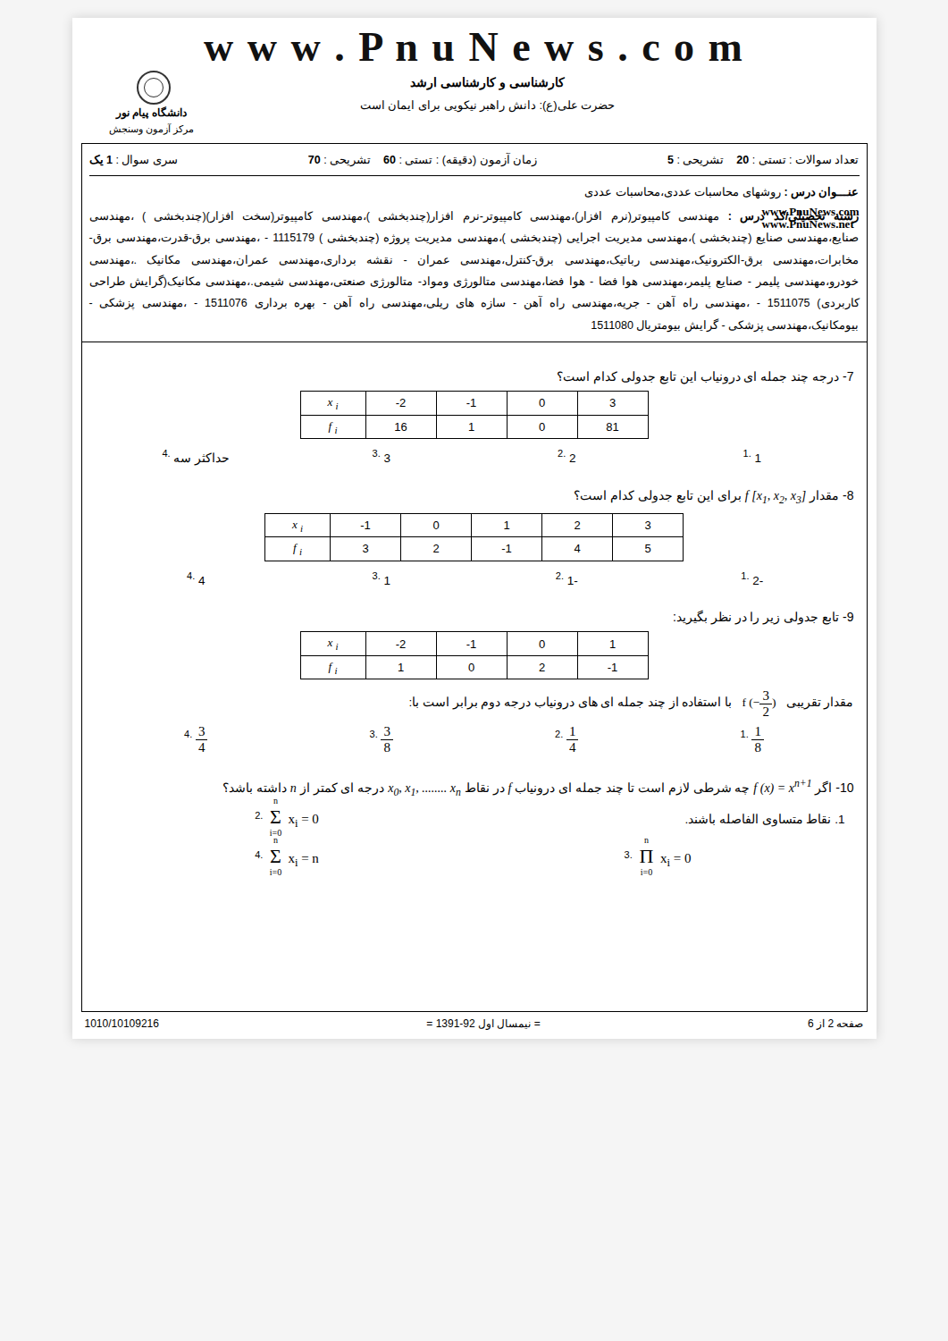w w w . P n u N e w s . c o m
کارشناسی و کارشناسی ارشد
حضرت علی(ع): دانش راهبر نیکویی برای ایمان است
دانشگاه پیام نور
مرکز آزمون وسنجش
تعداد سوالات : تستی : 20 تشریحی : 5
زمان آزمون (دقیقه) : تستی : 60 تشریحی : 70
سری سوال : 1 یک
عنـــوان درس : روشهای محاسبات عددی،محاسبات عددی
www.PnuNews.com www.PnuNews.net
رشته تحصیلی/کد درس : مهندسی کامپیوتر(نرم افزار)،مهندسی کامپیوتر-نرم افزار(چندبخشی )،مهندسی کامپیوتر(سخت افزار)(چندبخشی ) ،مهندسی صنایع،مهندسی صنایع (چندبخشی )،مهندسی مدیریت اجرایی (چندبخشی )،مهندسی مدیریت پروژه (چندبخشی ) 1115179 - ،مهندسی برق-قدرت،مهندسی برق-مخابرات،مهندسی برق-الکترونیک،مهندسی رباتیک،مهندسی برق-کنترل،مهندسی عمران - نقشه برداری،مهندسی عمران،مهندسی مکانیک .،مهندسی خودرو،مهندسی پلیمر - صنایع پلیمر،مهندسی هوا فضا - هوا فضا،مهندسی متالورژی ومواد- متالورژی صنعتی،مهندسی شیمی.،مهندسی مکانیک(گرایش طراحی کاربردی) 1511075 - ،مهندسی راه آهن - جریه،مهندسی راه آهن - سازه های ریلی،مهندسی راه آهن - بهره برداری 1511076 - ،مهندسی پزشکی - بیومکانیک،مهندسی پزشکی - گرایش بیومتریال 1511080
7- درجه چند جمله ای درونیاب این تابع جدولی کدام است؟
| x i | -2 | -1 | 0 | 3 |
| f i | 16 | 1 | 0 | 81 |
1 .1
2 .2
3 .3
حداکثر سه .4
8- مقدار f [x1, x2, x3] برای این تابع جدولی کدام است؟
| x i | -1 | 0 | 1 | 2 | 3 |
| f i | 3 | 2 | -1 | 4 | 5 |
-2 .1
-1 .2
1 .3
4 .4
9- تابع جدولی زیر را در نظر بگیرید:
| x i | -2 | -1 | 0 | 1 |
| f i | 1 | 0 | 2 | -1 |
مقدار تقریبی f (−32) با استفاده از چند جمله ای های درونیاب درجه دوم برابر است با:
18 .1
14 .2
38 .3
34 .4
10- اگر f (x) = xn+1 چه شرطی لازم است تا چند جمله ای درونیاب f در نقاط x0, x1, ........ xn درجه ای کمتر از n داشته باشد؟
1. نقاط متساوی الفاصله باشند.
Σni=0 xi = 0 .2
Πni=0 xi = 0 .3
Σni=0 xi = n .4
صفحه 2 از 6
= نیمسال اول 92-1391 =
1010/10109216